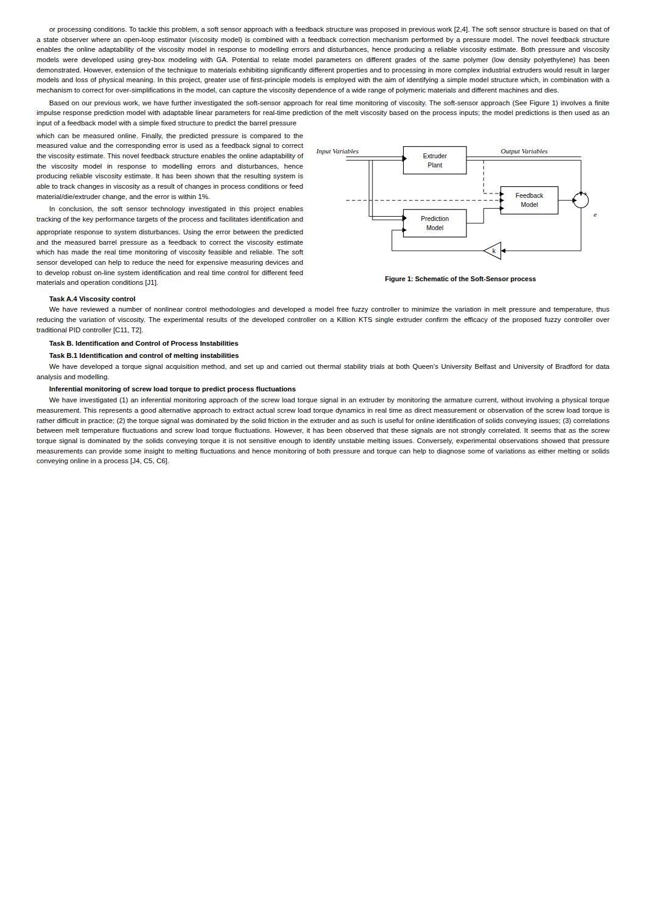or processing conditions. To tackle this problem, a soft sensor approach with a feedback structure was proposed in previous work [2,4]. The soft sensor structure is based on that of a state observer where an open-loop estimator (viscosity model) is combined with a feedback correction mechanism performed by a pressure model. The novel feedback structure enables the online adaptability of the viscosity model in response to modelling errors and disturbances, hence producing a reliable viscosity estimate. Both pressure and viscosity models were developed using grey-box modeling with GA. Potential to relate model parameters on different grades of the same polymer (low density polyethylene) has been demonstrated. However, extension of the technique to materials exhibiting significantly different properties and to processing in more complex industrial extruders would result in larger models and loss of physical meaning. In this project, greater use of first-principle models is employed with the aim of identifying a simple model structure which, in combination with a mechanism to correct for over-simplifications in the model, can capture the viscosity dependence of a wide range of polymeric materials and different machines and dies.
Based on our previous work, we have further investigated the soft-sensor approach for real time monitoring of viscosity. The soft-sensor approach (See Figure 1) involves a finite impulse response prediction model with adaptable linear parameters for real-time prediction of the melt viscosity based on the process inputs; the model predictions is then used as an input of a feedback model with a simple fixed structure to predict the barrel pressure
Input Variables Output Variables Extruder Plant Feedback Model Prediction Model - + k e
Figure 1: Schematic of the Soft-Sensor process
which can be measured online. Finally, the predicted pressure is compared to the measured value and the corresponding error is used as a feedback signal to correct the viscosity estimate. This novel feedback structure enables the online adaptability of the viscosity model in response to modelling errors and disturbances, hence producing reliable viscosity estimate. It has been shown that the resulting system is able to track changes in viscosity as a result of changes in process conditions or feed material/die/extruder change, and the error is within 1%.
In conclusion, the soft sensor technology investigated in this project enables tracking of the key performance targets of the process and facilitates identification and
appropriate response to system disturbances. Using the error between the predicted and the measured barrel pressure as a feedback to correct the viscosity estimate which has made the real time monitoring of viscosity feasible and reliable. The soft sensor developed can help to reduce the need for expensive measuring devices and to develop robust on-line system identification and real time control for different feed materials and operation conditions [J1].
Task A.4 Viscosity control
We have reviewed a number of nonlinear control methodologies and developed a model free fuzzy controller to minimize the variation in melt pressure and temperature, thus reducing the variation of viscosity. The experimental results of the developed controller on a Killion KTS single extruder confirm the efficacy of the proposed fuzzy controller over traditional PID controller [C11, T2].
Task B. Identification and Control of Process Instabilities
Task B.1 Identification and control of melting instabilities
We have developed a torque signal acquisition method, and set up and carried out thermal stability trials at both Queen's University Belfast and University of Bradford for data analysis and modelling.
Inferential monitoring of screw load torque to predict process fluctuations
We have investigated (1) an inferential monitoring approach of the screw load torque signal in an extruder by monitoring the armature current, without involving a physical torque measurement. This represents a good alternative approach to extract actual screw load torque dynamics in real time as direct measurement or observation of the screw load torque is rather difficult in practice; (2) the torque signal was dominated by the solid friction in the extruder and as such is useful for online identification of solids conveying issues; (3) correlations between melt temperature fluctuations and screw load torque fluctuations. However, it has been observed that these signals are not strongly correlated. It seems that as the screw torque signal is dominated by the solids conveying torque it is not sensitive enough to identify unstable melting issues. Conversely, experimental observations showed that pressure measurements can provide some insight to melting fluctuations and hence monitoring of both pressure and torque can help to diagnose some of variations as either melting or solids conveying online in a process [J4, C5, C6].